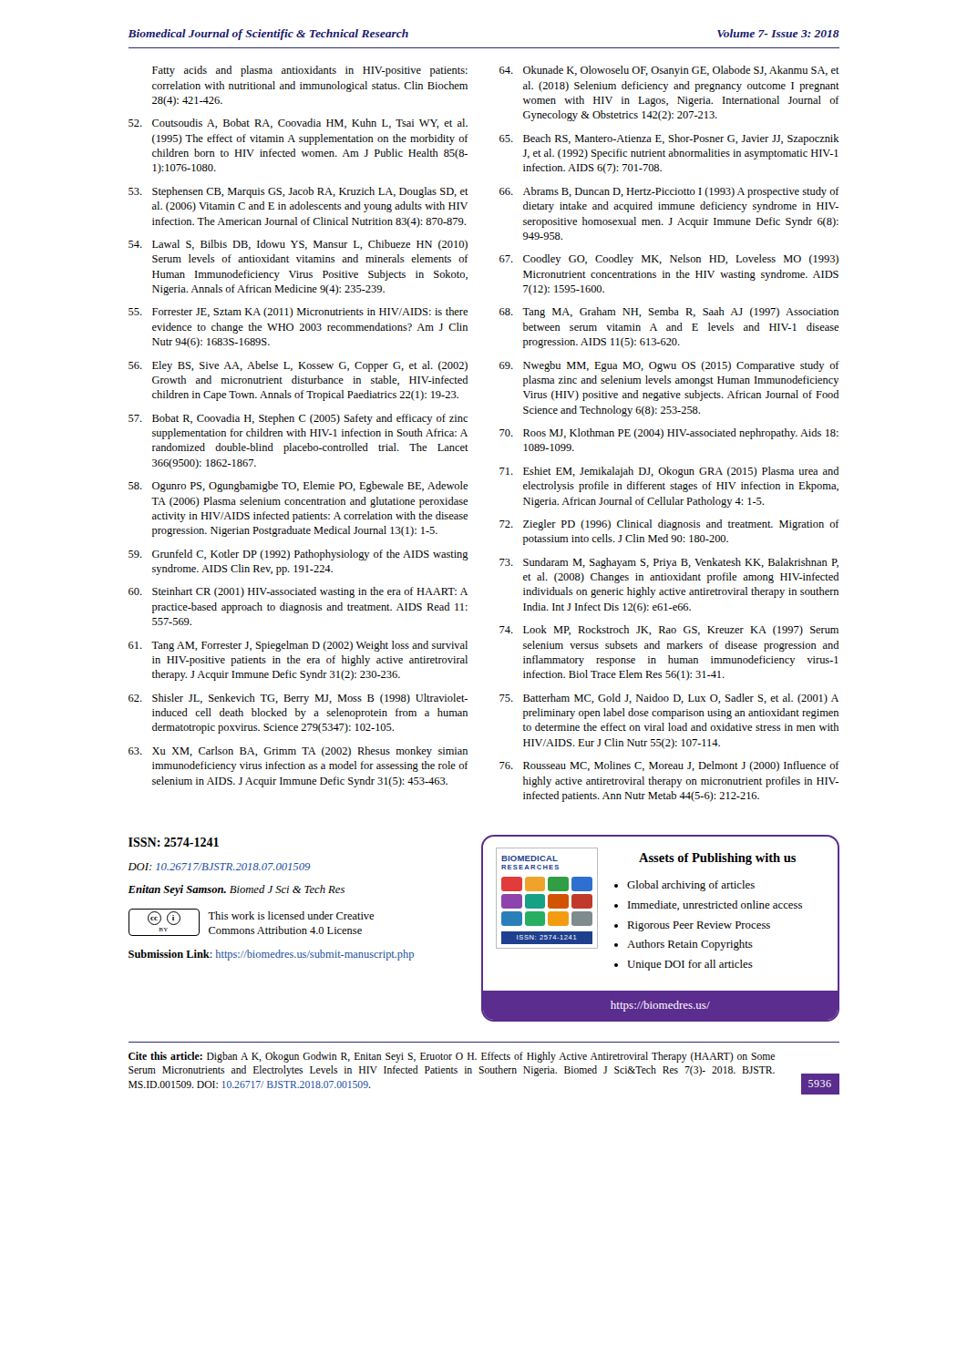Biomedical Journal of Scientific & Technical Research
Volume 7- Issue 3: 2018
Fatty acids and plasma antioxidants in HIV-positive patients: correlation with nutritional and immunological status. Clin Biochem 28(4): 421-426.
52. Coutsoudis A, Bobat RA, Coovadia HM, Kuhn L, Tsai WY, et al. (1995) The effect of vitamin A supplementation on the morbidity of children born to HIV infected women. Am J Public Health 85(8-1):1076-1080.
53. Stephensen CB, Marquis GS, Jacob RA, Kruzich LA, Douglas SD, et al. (2006) Vitamin C and E in adolescents and young adults with HIV infection. The American Journal of Clinical Nutrition 83(4): 870-879.
54. Lawal S, Bilbis DB, Idowu YS, Mansur L, Chibueze HN (2010) Serum levels of antioxidant vitamins and minerals elements of Human Immunodeficiency Virus Positive Subjects in Sokoto, Nigeria. Annals of African Medicine 9(4): 235-239.
55. Forrester JE, Sztam KA (2011) Micronutrients in HIV/AIDS: is there evidence to change the WHO 2003 recommendations? Am J Clin Nutr 94(6): 1683S-1689S.
56. Eley BS, Sive AA, Abelse L, Kossew G, Copper G, et al. (2002) Growth and micronutrient disturbance in stable, HIV-infected children in Cape Town. Annals of Tropical Paediatrics 22(1): 19-23.
57. Bobat R, Coovadia H, Stephen C (2005) Safety and efficacy of zinc supplementation for children with HIV-1 infection in South Africa: A randomized double-blind placebo-controlled trial. The Lancet 366(9500): 1862-1867.
58. Ogunro PS, Ogungbamigbe TO, Elemie PO, Egbewale BE, Adewole TA (2006) Plasma selenium concentration and glutatione peroxidase activity in HIV/AIDS infected patients: A correlation with the disease progression. Nigerian Postgraduate Medical Journal 13(1): 1-5.
59. Grunfeld C, Kotler DP (1992) Pathophysiology of the AIDS wasting syndrome. AIDS Clin Rev, pp. 191-224.
60. Steinhart CR (2001) HIV-associated wasting in the era of HAART: A practice-based approach to diagnosis and treatment. AIDS Read 11: 557-569.
61. Tang AM, Forrester J, Spiegelman D (2002) Weight loss and survival in HIV-positive patients in the era of highly active antiretroviral therapy. J Acquir Immune Defic Syndr 31(2): 230-236.
62. Shisler JL, Senkevich TG, Berry MJ, Moss B (1998) Ultraviolet-induced cell death blocked by a selenoprotein from a human dermatotropic poxvirus. Science 279(5347): 102-105.
63. Xu XM, Carlson BA, Grimm TA (2002) Rhesus monkey simian immunodeficiency virus infection as a model for assessing the role of selenium in AIDS. J Acquir Immune Defic Syndr 31(5): 453-463.
64. Okunade K, Olowoselu OF, Osanyin GE, Olabode SJ, Akanmu SA, et al. (2018) Selenium deficiency and pregnancy outcome I pregnant women with HIV in Lagos, Nigeria. International Journal of Gynecology & Obstetrics 142(2): 207-213.
65. Beach RS, Mantero-Atienza E, Shor-Posner G, Javier JJ, Szapocznik J, et al. (1992) Specific nutrient abnormalities in asymptomatic HIV-1 infection. AIDS 6(7): 701-708.
66. Abrams B, Duncan D, Hertz-Picciotto I (1993) A prospective study of dietary intake and acquired immune deficiency syndrome in HIV-seropositive homosexual men. J Acquir Immune Defic Syndr 6(8): 949-958.
67. Coodley GO, Coodley MK, Nelson HD, Loveless MO (1993) Micronutrient concentrations in the HIV wasting syndrome. AIDS 7(12): 1595-1600.
68. Tang MA, Graham NH, Semba R, Saah AJ (1997) Association between serum vitamin A and E levels and HIV-1 disease progression. AIDS 11(5): 613-620.
69. Nwegbu MM, Egua MO, Ogwu OS (2015) Comparative study of plasma zinc and selenium levels amongst Human Immunodeficiency Virus (HIV) positive and negative subjects. African Journal of Food Science and Technology 6(8): 253-258.
70. Roos MJ, Klothman PE (2004) HIV-associated nephropathy. Aids 18: 1089-1099.
71. Eshiet EM, Jemikalajah DJ, Okogun GRA (2015) Plasma urea and electrolysis profile in different stages of HIV infection in Ekpoma, Nigeria. African Journal of Cellular Pathology 4: 1-5.
72. Ziegler PD (1996) Clinical diagnosis and treatment. Migration of potassium into cells. J Clin Med 90: 180-200.
73. Sundaram M, Saghayam S, Priya B, Venkatesh KK, Balakrishnan P, et al. (2008) Changes in antioxidant profile among HIV-infected individuals on generic highly active antiretroviral therapy in southern India. Int J Infect Dis 12(6): e61-e66.
74. Look MP, Rockstroch JK, Rao GS, Kreuzer KA (1997) Serum selenium versus subsets and markers of disease progression and inflammatory response in human immunodeficiency virus-1 infection. Biol Trace Elem Res 56(1): 31-41.
75. Batterham MC, Gold J, Naidoo D, Lux O, Sadler S, et al. (2001) A preliminary open label dose comparison using an antioxidant regimen to determine the effect on viral load and oxidative stress in men with HIV/AIDS. Eur J Clin Nutr 55(2): 107-114.
76. Rousseau MC, Molines C, Moreau J, Delmont J (2000) Influence of highly active antiretroviral therapy on micronutrient profiles in HIV-infected patients. Ann Nutr Metab 44(5-6): 212-216.
ISSN: 2574-1241
DOI: 10.26717/BJSTR.2018.07.001509
Enitan Seyi Samson. Biomed J Sci & Tech Res
cc i
BY
This work is licensed under Creative
Commons Attribution 4.0 License
Submission Link: https://biomedres.us/submit-manuscript.php
BIOMEDICALRESEARCHES
ISSN: 2574-1241
Assets of Publishing with us
Global archiving of articles
Immediate, unrestricted online access
Rigorous Peer Review Process
Authors Retain Copyrights
Unique DOI for all articles
https://biomedres.us/
Cite this article: Digban A K, Okogun Godwin R, Enitan Seyi S, Eruotor O H. Effects of Highly Active Antiretroviral Therapy (HAART) on Some Serum Micronutrients and Electrolytes Levels in HIV Infected Patients in Southern Nigeria. Biomed J Sci&Tech Res 7(3)- 2018. BJSTR. MS.ID.001509. DOI: 10.26717/ BJSTR.2018.07.001509. 5936